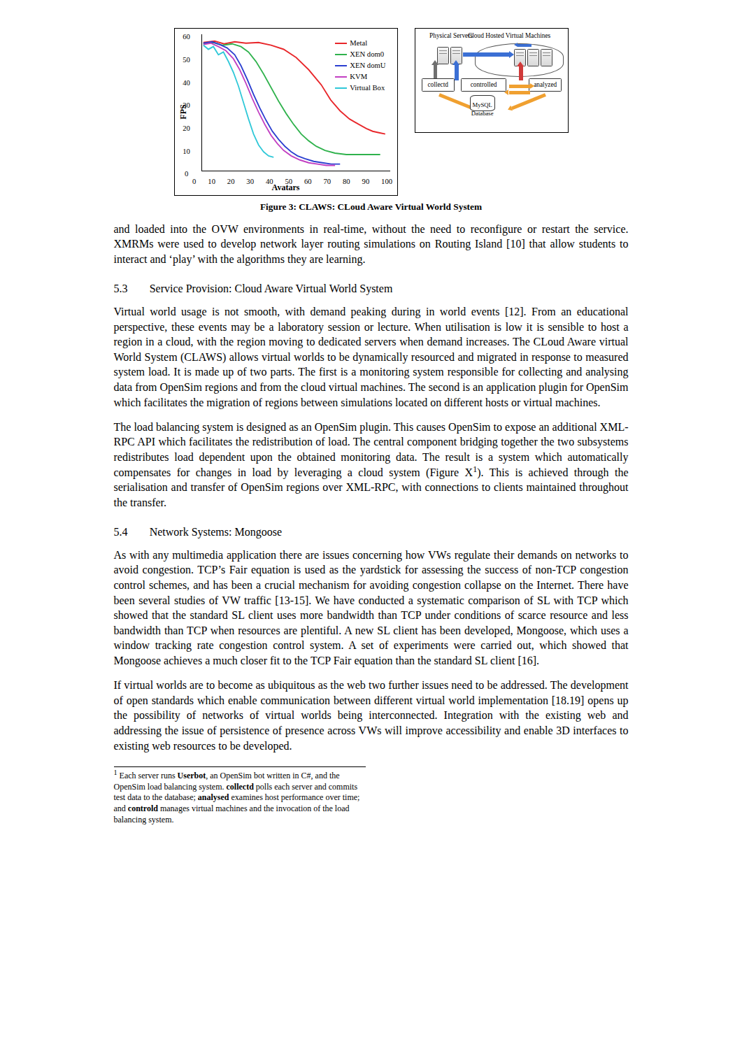FPS
6050403020100
0102030405060708090100
Avatars
Metal
XEN dom0
XEN domU
KVM
Virtual Box
Physical Servers Cloud Hosted Virtual Machines
collectd
controlled
analyzed
MySQL
Database
Figure 3: CLAWS: CLoud Aware Virtual World System
and loaded into the OVW environments in real-time, without the need to reconfigure or restart the service. XMRMs were used to develop network layer routing simulations on Routing Island [10] that allow students to interact and ‘play’ with the algorithms they are learning.
5.3 Service Provision: Cloud Aware Virtual World System
Virtual world usage is not smooth, with demand peaking during in world events [12]. From an educational perspective, these events may be a laboratory session or lecture. When utilisation is low it is sensible to host a region in a cloud, with the region moving to dedicated servers when demand increases. The CLoud Aware virtual World System (CLAWS) allows virtual worlds to be dynamically resourced and migrated in response to measured system load. It is made up of two parts. The first is a monitoring system responsible for collecting and analysing data from OpenSim regions and from the cloud virtual machines. The second is an application plugin for OpenSim which facilitates the migration of regions between simulations located on different hosts or virtual machines.
The load balancing system is designed as an OpenSim plugin. This causes OpenSim to expose an additional XML-RPC API which facilitates the redistribution of load. The central component bridging together the two subsystems redistributes load dependent upon the obtained monitoring data. The result is a system which automatically compensates for changes in load by leveraging a cloud system (Figure X1). This is achieved through the serialisation and transfer of OpenSim regions over XML-RPC, with connections to clients maintained throughout the transfer.
5.4 Network Systems: Mongoose
As with any multimedia application there are issues concerning how VWs regulate their demands on networks to avoid congestion. TCP’s Fair equation is used as the yardstick for assessing the success of non-TCP congestion control schemes, and has been a crucial mechanism for avoiding congestion collapse on the Internet. There have been several studies of VW traffic [13-15]. We have conducted a systematic comparison of SL with TCP which showed that the standard SL client uses more bandwidth than TCP under conditions of scarce resource and less bandwidth than TCP when resources are plentiful. A new SL client has been developed, Mongoose, which uses a window tracking rate congestion control system. A set of experiments were carried out, which showed that Mongoose achieves a much closer fit to the TCP Fair equation than the standard SL client [16].
If virtual worlds are to become as ubiquitous as the web two further issues need to be addressed. The development of open standards which enable communication between different virtual world implementation [18.19] opens up the possibility of networks of virtual worlds being interconnected. Integration with the existing web and addressing the issue of persistence of presence across VWs will improve accessibility and enable 3D interfaces to existing web resources to be developed.
1 Each server runs Userbot, an OpenSim bot written in C#, and the OpenSim load balancing system. collectd polls each server and commits test data to the database; analysed examines host performance over time; and controld manages virtual machines and the invocation of the load balancing system.